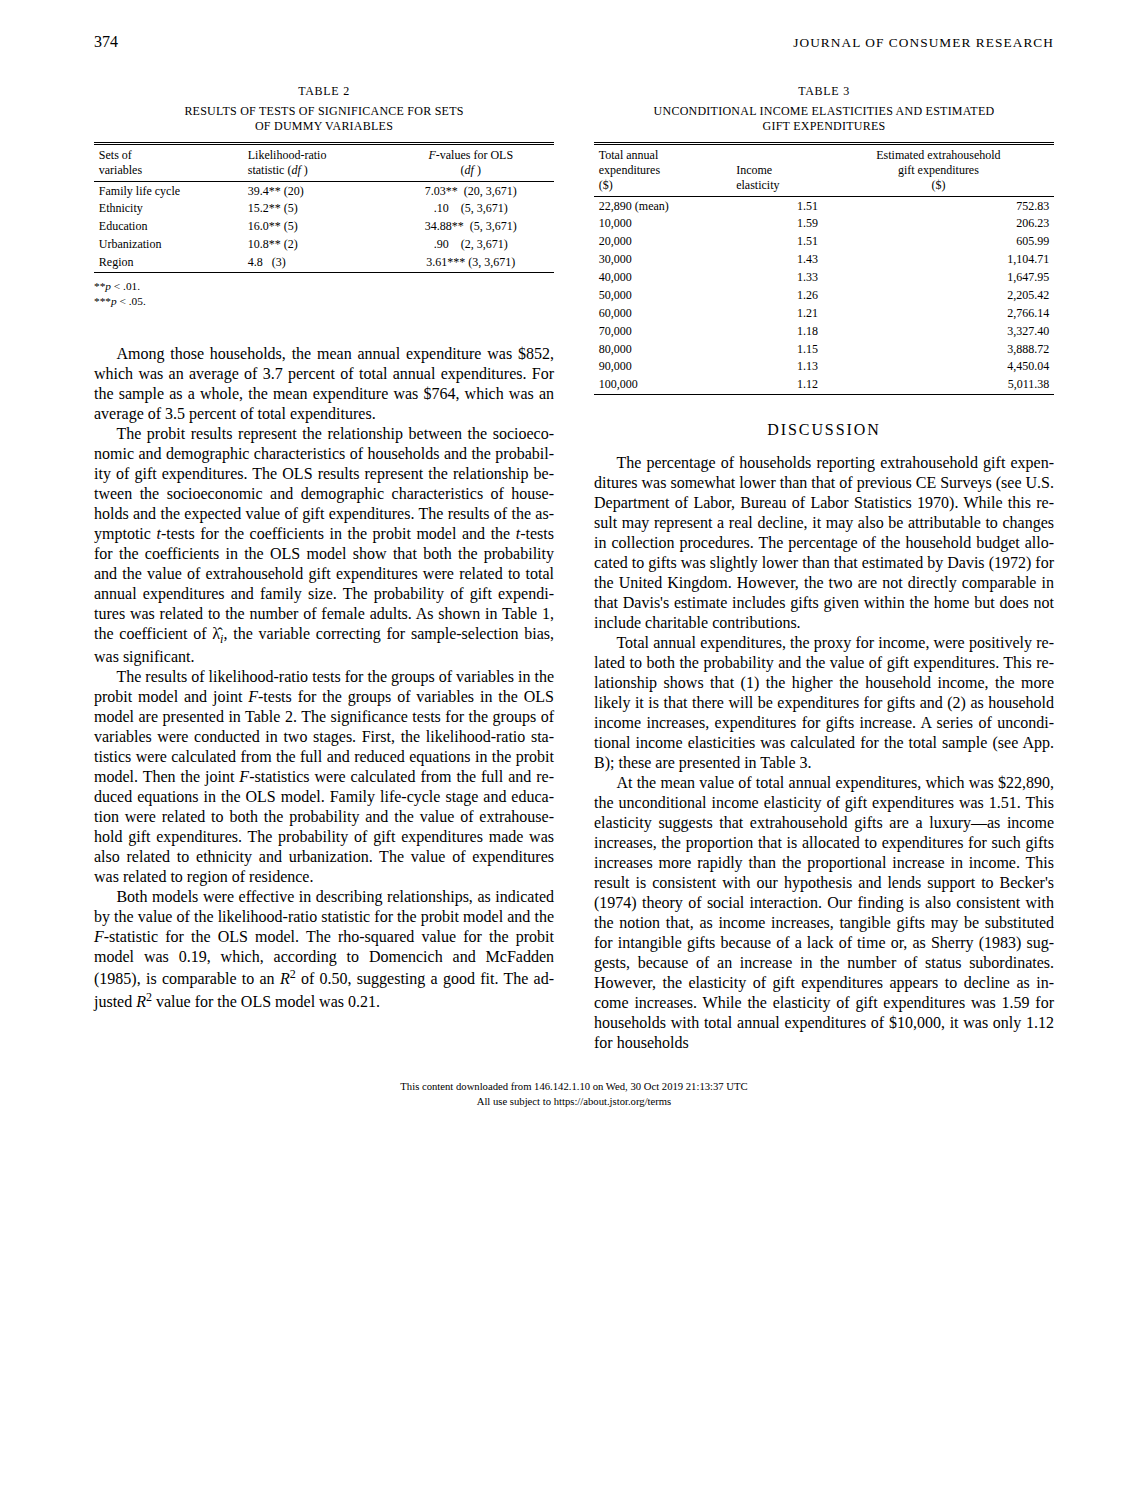374
JOURNAL OF CONSUMER RESEARCH
TABLE 2 RESULTS OF TESTS OF SIGNIFICANCE FOR SETS OF DUMMY VARIABLES
| Sets of variables | Likelihood-ratio statistic ( df ) | F -values for OLS ( df ) |
| --- | --- | --- |
| Family life cycle | 39.4** (20) | 7.03** (20, 3,671) |
| Ethnicity | 15.2** (5) | .10 (5, 3,671) |
| Education | 16.0** (5) | 34.88** (5, 3,671) |
| Urbanization | 10.8** (2) | .90 (2, 3,671) |
| Region | 4.8 (3) | 3.61*** (3, 3,671) |
**p < .01.
***p < .05.
Among those households, the mean annual expenditure was $852, which was an average of 3.7 percent of total annual expenditures. For the sample as a whole, the mean expenditure was $764, which was an average of 3.5 percent of total expenditures.
The probit results represent the relationship between the socioeconomic and demographic characteristics of households and the probability of gift expenditures. The OLS results represent the relationship between the socioeconomic and demographic characteristics of households and the expected value of gift expenditures. The results of the asymptotic t-tests for the coefficients in the probit model and the t-tests for the coefficients in the OLS model show that both the probability and the value of extrahousehold gift expenditures were related to total annual expenditures and family size. The probability of gift expenditures was related to the number of female adults. As shown in Table 1, the coefficient of λ̂i, the variable correcting for sample-selection bias, was significant.
The results of likelihood-ratio tests for the groups of variables in the probit model and joint F-tests for the groups of variables in the OLS model are presented in Table 2. The significance tests for the groups of variables were conducted in two stages. First, the likelihood-ratio statistics were calculated from the full and reduced equations in the probit model. Then the joint F-statistics were calculated from the full and reduced equations in the OLS model. Family life-cycle stage and education were related to both the probability and the value of extrahousehold gift expenditures. The probability of gift expenditures made was also related to ethnicity and urbanization. The value of expenditures was related to region of residence.
Both models were effective in describing relationships, as indicated by the value of the likelihood-ratio statistic for the probit model and the F-statistic for the OLS model. The rho-squared value for the probit model was 0.19, which, according to Domencich and McFadden (1985), is comparable to an R2 of 0.50, suggesting a good fit. The adjusted R2 value for the OLS model was 0.21.
TABLE 3 UNCONDITIONAL INCOME ELASTICITIES AND ESTIMATED GIFT EXPENDITURES
| Total annual expenditures ($) | Income elasticity | Estimated extrahousehold gift expenditures ($) |
| --- | --- | --- |
| 22,890 (mean) | 1.51 | 752.83 |
| 10,000 | 1.59 | 206.23 |
| 20,000 | 1.51 | 605.99 |
| 30,000 | 1.43 | 1,104.71 |
| 40,000 | 1.33 | 1,647.95 |
| 50,000 | 1.26 | 2,205.42 |
| 60,000 | 1.21 | 2,766.14 |
| 70,000 | 1.18 | 3,327.40 |
| 80,000 | 1.15 | 3,888.72 |
| 90,000 | 1.13 | 4,450.04 |
| 100,000 | 1.12 | 5,011.38 |
DISCUSSION
The percentage of households reporting extrahousehold gift expenditures was somewhat lower than that of previous CE Surveys (see U.S. Department of Labor, Bureau of Labor Statistics 1970). While this result may represent a real decline, it may also be attributable to changes in collection procedures. The percentage of the household budget allocated to gifts was slightly lower than that estimated by Davis (1972) for the United Kingdom. However, the two are not directly comparable in that Davis's estimate includes gifts given within the home but does not include charitable contributions.
Total annual expenditures, the proxy for income, were positively related to both the probability and the value of gift expenditures. This relationship shows that (1) the higher the household income, the more likely it is that there will be expenditures for gifts and (2) as household income increases, expenditures for gifts increase. A series of unconditional income elasticities was calculated for the total sample (see App. B); these are presented in Table 3.
At the mean value of total annual expenditures, which was $22,890, the unconditional income elasticity of gift expenditures was 1.51. This elasticity suggests that extrahousehold gifts are a luxury—as income increases, the proportion that is allocated to expenditures for such gifts increases more rapidly than the proportional increase in income. This result is consistent with our hypothesis and lends support to Becker's (1974) theory of social interaction. Our finding is also consistent with the notion that, as income increases, tangible gifts may be substituted for intangible gifts because of a lack of time or, as Sherry (1983) suggests, because of an increase in the number of status subordinates. However, the elasticity of gift expenditures appears to decline as income increases. While the elasticity of gift expenditures was 1.59 for households with total annual expenditures of $10,000, it was only 1.12 for households
This content downloaded from 146.142.1.10 on Wed, 30 Oct 2019 21:13:37 UTC
All use subject to https://about.jstor.org/terms